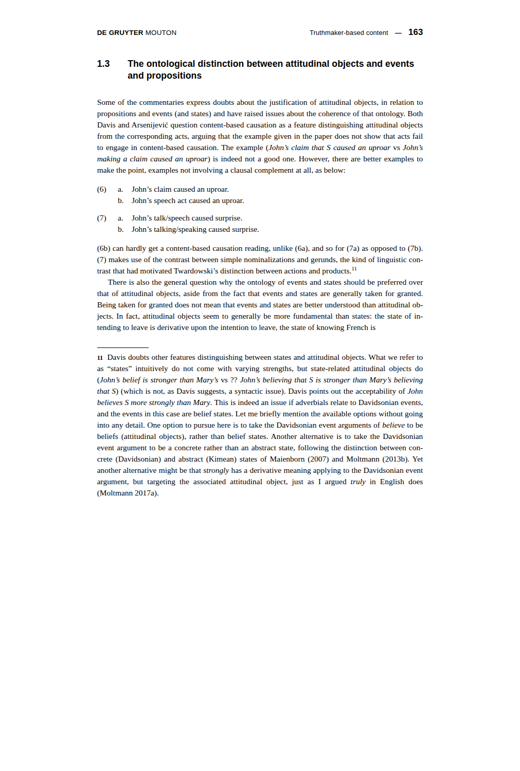DE GRUYTER MOUTON
Truthmaker-based content — 163
1.3 The ontological distinction between attitudinal objects and events and propositions
Some of the commentaries express doubts about the justification of attitudinal objects, in relation to propositions and events (and states) and have raised issues about the coherence of that ontology. Both Davis and Arsenijević question content-based causation as a feature distinguishing attitudinal objects from the corresponding acts, arguing that the example given in the paper does not show that acts fail to engage in content-based causation. The example (John’s claim that S caused an uproar vs John’s making a claim caused an uproar) is indeed not a good one. However, there are better examples to make the point, examples not involving a clausal complement at all, as below:
(6)
a.
John’s claim caused an uproar.
b.
John’s speech act caused an uproar.
(7)
a.
John’s talk/speech caused surprise.
b.
John’s talking/speaking caused surprise.
(6b) can hardly get a content-based causation reading, unlike (6a), and so for (7a) as opposed to (7b). (7) makes use of the contrast between simple nominalizations and gerunds, the kind of linguistic contrast that had motivated Twardowski’s distinction between actions and products.11
There is also the general question why the ontology of events and states should be preferred over that of attitudinal objects, aside from the fact that events and states are generally taken for granted. Being taken for granted does not mean that events and states are better understood than attitudinal objects. In fact, attitudinal objects seem to generally be more fundamental than states: the state of intending to leave is derivative upon the intention to leave, the state of knowing French is
11 Davis doubts other features distinguishing between states and attitudinal objects. What we refer to as “states” intuitively do not come with varying strengths, but state-related attitudinal objects do (John’s belief is stronger than Mary’s vs ?? John’s believing that S is stronger than Mary’s believing that S) (which is not, as Davis suggests, a syntactic issue). Davis points out the acceptability of John believes S more strongly than Mary. This is indeed an issue if adverbials relate to Davidsonian events, and the events in this case are belief states. Let me briefly mention the available options without going into any detail. One option to pursue here is to take the Davidsonian event arguments of believe to be beliefs (attitudinal objects), rather than belief states. Another alternative is to take the Davidsonian event argument to be a concrete rather than an abstract state, following the distinction between concrete (Davidsonian) and abstract (Kimean) states of Maienborn (2007) and Moltmann (2013b). Yet another alternative might be that strongly has a derivative meaning applying to the Davidsonian event argument, but targeting the associated attitudinal object, just as I argued truly in English does (Moltmann 2017a).